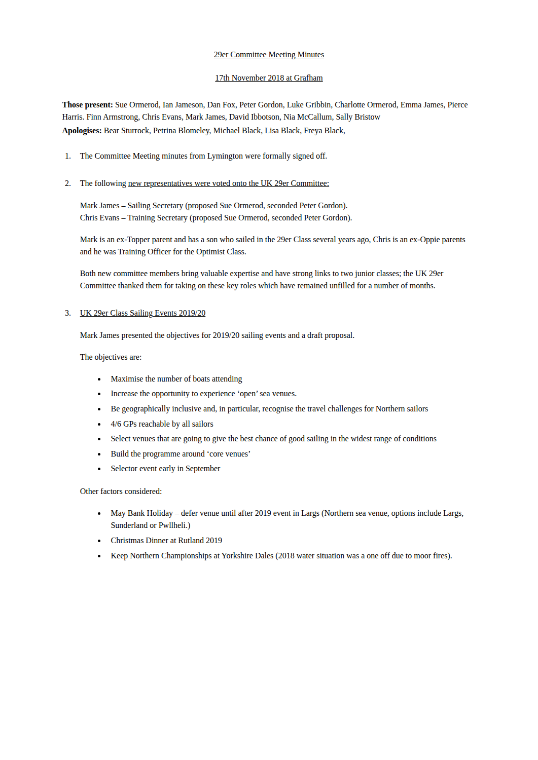29er Committee Meeting Minutes
17th November 2018 at Grafham
Those present: Sue Ormerod, Ian Jameson, Dan Fox, Peter Gordon, Luke Gribbin, Charlotte Ormerod, Emma James, Pierce Harris. Finn Armstrong, Chris Evans, Mark James, David Ibbotson, Nia McCallum, Sally Bristow
Apologises: Bear Sturrock, Petrina Blomeley, Michael Black, Lisa Black, Freya Black,
The Committee Meeting minutes from Lymington were formally signed off.
The following new representatives were voted onto the UK 29er Committee:
Mark James – Sailing Secretary (proposed Sue Ormerod, seconded Peter Gordon).
Chris Evans – Training Secretary (proposed Sue Ormerod, seconded Peter Gordon).
Mark is an ex-Topper parent and has a son who sailed in the 29er Class several years ago, Chris is an ex-Oppie parents and he was Training Officer for the Optimist Class.
Both new committee members bring valuable expertise and have strong links to two junior classes; the UK 29er Committee thanked them for taking on these key roles which have remained unfilled for a number of months.
UK 29er Class Sailing Events 2019/20
Mark James presented the objectives for 2019/20 sailing events and a draft proposal.
The objectives are:
Maximise the number of boats attending
Increase the opportunity to experience ‘open’ sea venues.
Be geographically inclusive and, in particular, recognise the travel challenges for Northern sailors
4/6 GPs reachable by all sailors
Select venues that are going to give the best chance of good sailing in the widest range of conditions
Build the programme around ‘core venues’
Selector event early in September
Other factors considered:
May Bank Holiday – defer venue until after 2019 event in Largs (Northern sea venue, options include Largs, Sunderland or Pwllheli.)
Christmas Dinner at Rutland 2019
Keep Northern Championships at Yorkshire Dales (2018 water situation was a one off due to moor fires).